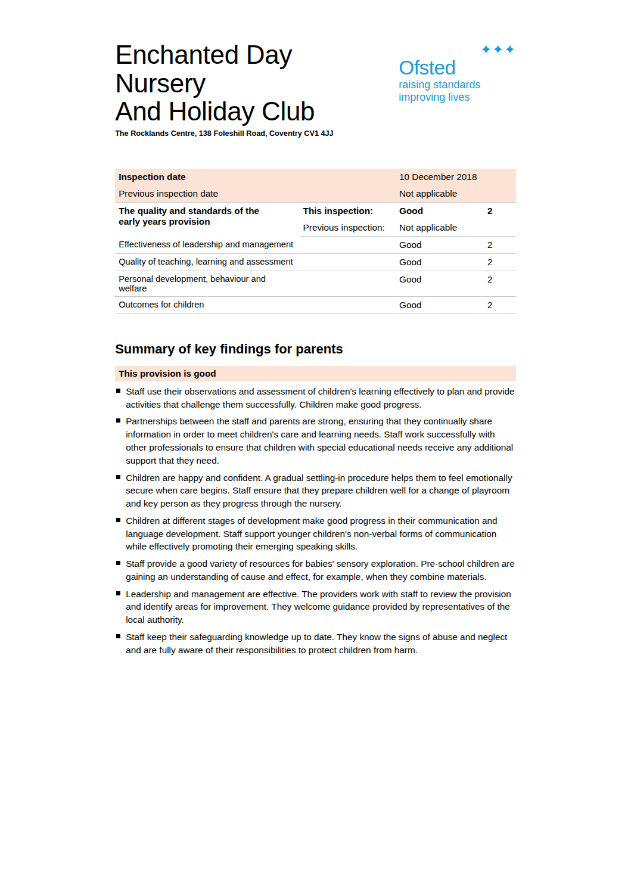Enchanted Day Nursery
And Holiday Club
The Rocklands Centre, 138 Foleshill Road, Coventry CV1 4JJ
✦✦✦
Ofsted
raising standards
improving lives
| Inspection date | | 10 December 2018 | |
| Previous inspection date | | Not applicable | |
| The quality and standards of the early years provision | This inspection: | Good | 2 |
| Previous inspection: | Not applicable | |
| Effectiveness of leadership and management | | Good | 2 |
| Quality of teaching, learning and assessment | | Good | 2 |
| Personal development, behaviour and welfare | | Good | 2 |
| Outcomes for children | | Good | 2 |
Summary of key findings for parents
This provision is good
Staff use their observations and assessment of children's learning effectively to plan and provide activities that challenge them successfully. Children make good progress.
Partnerships between the staff and parents are strong, ensuring that they continually share information in order to meet children's care and learning needs. Staff work successfully with other professionals to ensure that children with special educational needs receive any additional support that they need.
Children are happy and confident. A gradual settling-in procedure helps them to feel emotionally secure when care begins. Staff ensure that they prepare children well for a change of playroom and key person as they progress through the nursery.
Children at different stages of development make good progress in their communication and language development. Staff support younger children's non-verbal forms of communication while effectively promoting their emerging speaking skills.
Staff provide a good variety of resources for babies' sensory exploration. Pre-school children are gaining an understanding of cause and effect, for example, when they combine materials.
Leadership and management are effective. The providers work with staff to review the provision and identify areas for improvement. They welcome guidance provided by representatives of the local authority.
Staff keep their safeguarding knowledge up to date. They know the signs of abuse and neglect and are fully aware of their responsibilities to protect children from harm.